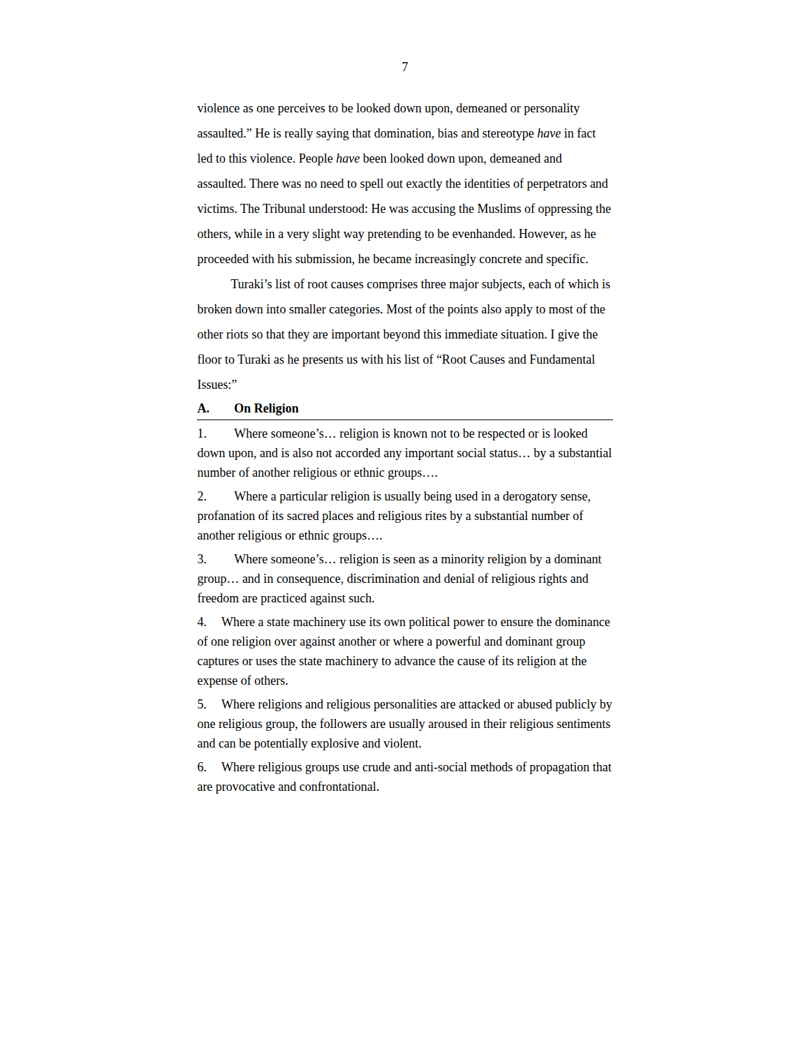7
violence as one perceives to be looked down upon, demeaned or personality assaulted.” He is really saying that domination, bias and stereotype have in fact led to this violence. People have been looked down upon, demeaned and assaulted. There was no need to spell out exactly the identities of perpetrators and victims. The Tribunal understood: He was accusing the Muslims of oppressing the others, while in a very slight way pretending to be evenhanded. However, as he proceeded with his submission, he became increasingly concrete and specific.
Turaki’s list of root causes comprises three major subjects, each of which is broken down into smaller categories. Most of the points also apply to most of the other riots so that they are important beyond this immediate situation. I give the floor to Turaki as he presents us with his list of “Root Causes and Fundamental Issues:”
A. On Religion
1. Where someone’s… religion is known not to be respected or is looked down upon, and is also not accorded any important social status… by a substantial number of another religious or ethnic groups….
2. Where a particular religion is usually being used in a derogatory sense, profanation of its sacred places and religious rites by a substantial number of another religious or ethnic groups….
3. Where someone’s… religion is seen as a minority religion by a dominant group… and in consequence, discrimination and denial of religious rights and freedom are practiced against such.
4. Where a state machinery use its own political power to ensure the dominance of one religion over against another or where a powerful and dominant group captures or uses the state machinery to advance the cause of its religion at the expense of others.
5. Where religions and religious personalities are attacked or abused publicly by one religious group, the followers are usually aroused in their religious sentiments and can be potentially explosive and violent.
6. Where religious groups use crude and anti-social methods of propagation that are provocative and confrontational.